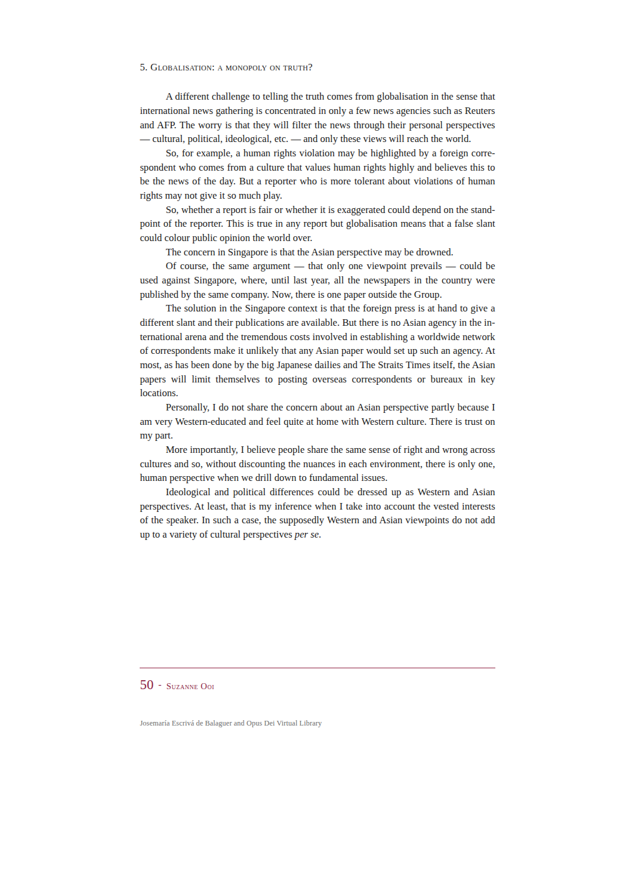5. Globalisation: a monopoly on truth?
A different challenge to telling the truth comes from globalisation in the sense that international news gathering is concentrated in only a few news agencies such as Reuters and AFP. The worry is that they will filter the news through their personal perspectives — cultural, political, ideological, etc. — and only these views will reach the world.
So, for example, a human rights violation may be highlighted by a foreign correspondent who comes from a culture that values human rights highly and believes this to be the news of the day. But a reporter who is more tolerant about violations of human rights may not give it so much play.
So, whether a report is fair or whether it is exaggerated could depend on the standpoint of the reporter. This is true in any report but globalisation means that a false slant could colour public opinion the world over.
The concern in Singapore is that the Asian perspective may be drowned.
Of course, the same argument — that only one viewpoint prevails — could be used against Singapore, where, until last year, all the newspapers in the country were published by the same company. Now, there is one paper outside the Group.
The solution in the Singapore context is that the foreign press is at hand to give a different slant and their publications are available. But there is no Asian agency in the international arena and the tremendous costs involved in establishing a worldwide network of correspondents make it unlikely that any Asian paper would set up such an agency. At most, as has been done by the big Japanese dailies and The Straits Times itself, the Asian papers will limit themselves to posting overseas correspondents or bureaux in key locations.
Personally, I do not share the concern about an Asian perspective partly because I am very Western-educated and feel quite at home with Western culture. There is trust on my part.
More importantly, I believe people share the same sense of right and wrong across cultures and so, without discounting the nuances in each environment, there is only one, human perspective when we drill down to fundamental issues.
Ideological and political differences could be dressed up as Western and Asian perspectives. At least, that is my inference when I take into account the vested interests of the speaker. In such a case, the supposedly Western and Asian viewpoints do not add up to a variety of cultural perspectives per se.
50 - Suzanne Ooi
Josemaría Escrivá de Balaguer and Opus Dei Virtual Library